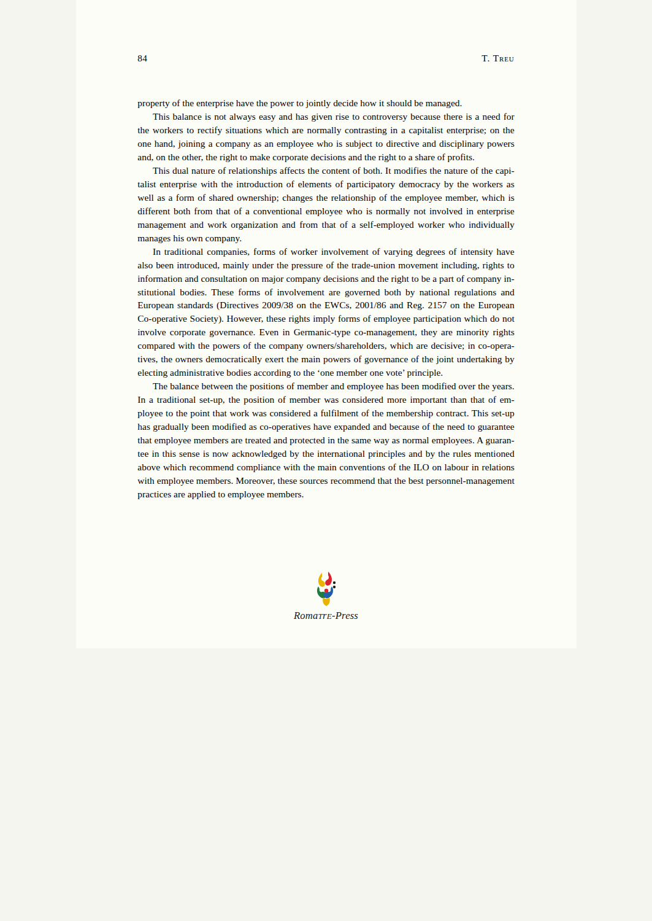84 T. Treu
property of the enterprise have the power to jointly decide how it should be managed.
This balance is not always easy and has given rise to controversy because there is a need for the workers to rectify situations which are normally contrasting in a capitalist enterprise; on the one hand, joining a company as an employee who is subject to directive and disciplinary powers and, on the other, the right to make corporate decisions and the right to a share of profits.
This dual nature of relationships affects the content of both. It modifies the nature of the capitalist enterprise with the introduction of elements of participatory democracy by the workers as well as a form of shared ownership; changes the relationship of the employee member, which is different both from that of a conventional employee who is normally not involved in enterprise management and work organization and from that of a self-employed worker who individually manages his own company.
In traditional companies, forms of worker involvement of varying degrees of intensity have also been introduced, mainly under the pressure of the trade-union movement including, rights to information and consultation on major company decisions and the right to be a part of company institutional bodies. These forms of involvement are governed both by national regulations and European standards (Directives 2009/38 on the EWCs, 2001/86 and Reg. 2157 on the European Co-operative Society). However, these rights imply forms of employee participation which do not involve corporate governance. Even in Germanic-type co-management, they are minority rights compared with the powers of the company owners/shareholders, which are decisive; in co-operatives, the owners democratically exert the main powers of governance of the joint undertaking by electing administrative bodies according to the ‘one member one vote’ principle.
The balance between the positions of member and employee has been modified over the years. In a traditional set-up, the position of member was considered more important than that of employee to the point that work was considered a fulfilment of the membership contract. This set-up has gradually been modified as co-operatives have expanded and because of the need to guarantee that employee members are treated and protected in the same way as normal employees. A guarantee in this sense is now acknowledged by the international principles and by the rules mentioned above which recommend compliance with the main conventions of the ILO on labour in relations with employee members. Moreover, these sources recommend that the best personnel-management practices are applied to employee members.
RomaTrE-Press